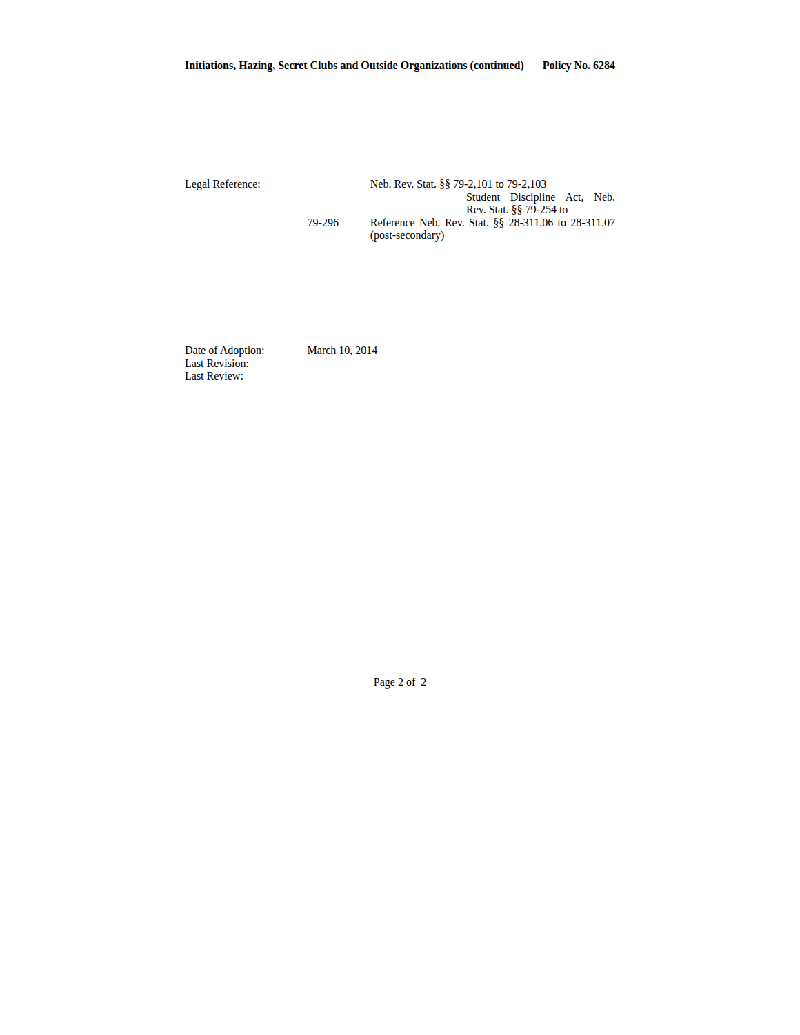Initiations, Hazing, Secret Clubs and Outside Organizations (continued) Policy No. 6284
| Legal Reference: | | Neb. Rev. Stat. §§ 79-2,101 to 79-2,103 |
| | | Student Discipline Act, Neb. Rev. Stat. §§ 79-254 to |
| | 79-296 | Reference Neb. Rev. Stat. §§ 28-311.06 to 28-311.07 (post-secondary) |
| Date of Adoption: | March 10, 2014 |
| Last Revision: | |
| Last Review: | |
Page 2 of 2